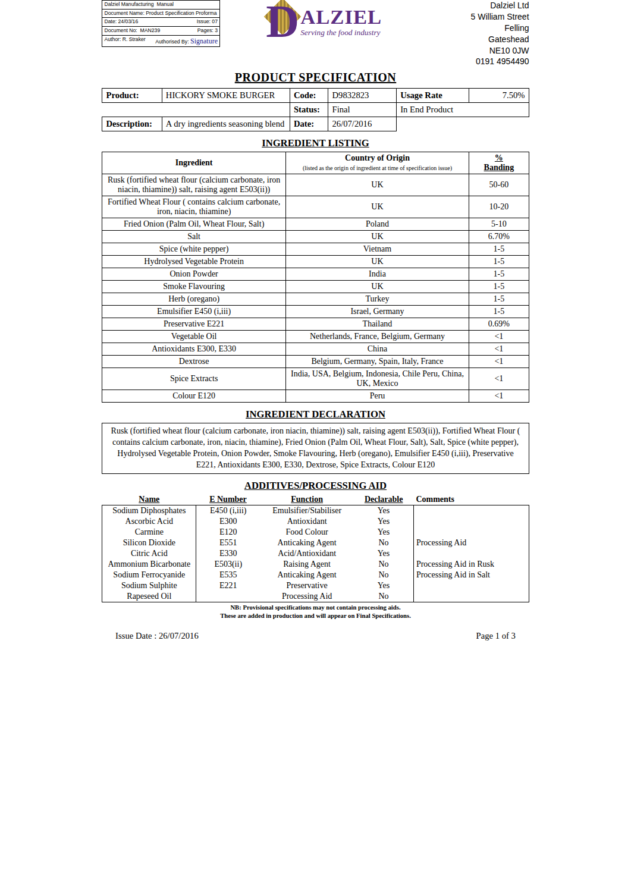Dalziel Manufacturing Manual
Document Name: Product Specification Proforma
Date: 24/03/16 Issue: 07
Document No: MAN239 Pages: 3
Author: R. Straker Authorised By: Signature
DALZIEL
Serving the food industry
Dalziel Ltd
5 William Street
Felling
Gateshead
NE10 0JW
0191 4954490
PRODUCT SPECIFICATION
| Product: | HICKORY SMOKE BURGER | Code: | D9832823 | Usage Rate | 7.50% |
| | | Status: | Final | In End Product |
| Description: | A dry ingredients seasoning blend | Date: | 26/07/2016 | | |
INGREDIENT LISTING
| Ingredient | Country of Origin (listed as the origin of ingredient at time of specification issue) | % Banding |
| --- | --- | --- |
| Rusk (fortified wheat flour (calcium carbonate, iron niacin, thiamine)) salt, raising agent E503(ii)) | UK | 50-60 |
| Fortified Wheat Flour ( contains calcium carbonate, iron, niacin, thiamine) | UK | 10-20 |
| Fried Onion (Palm Oil, Wheat Flour, Salt) | Poland | 5-10 |
| Salt | UK | 6.70% |
| Spice (white pepper) | Vietnam | 1-5 |
| Hydrolysed Vegetable Protein | UK | 1-5 |
| Onion Powder | India | 1-5 |
| Smoke Flavouring | UK | 1-5 |
| Herb (oregano) | Turkey | 1-5 |
| Emulsifier E450 (i,iii) | Israel, Germany | 1-5 |
| Preservative E221 | Thailand | 0.69% |
| Vegetable Oil | Netherlands, France, Belgium, Germany | <1 |
| Antioxidants E300, E330 | China | <1 |
| Dextrose | Belgium, Germany, Spain, Italy, France | <1 |
| Spice Extracts | India, USA, Belgium, Indonesia, Chile Peru, China, UK, Mexico | <1 |
| Colour E120 | Peru | <1 |
INGREDIENT DECLARATION
Rusk (fortified wheat flour (calcium carbonate, iron niacin, thiamine)) salt, raising agent E503(ii)), Fortified Wheat Flour ( contains calcium carbonate, iron, niacin, thiamine), Fried Onion (Palm Oil, Wheat Flour, Salt), Salt, Spice (white pepper), Hydrolysed Vegetable Protein, Onion Powder, Smoke Flavouring, Herb (oregano), Emulsifier E450 (i,iii), Preservative E221, Antioxidants E300, E330, Dextrose, Spice Extracts, Colour E120
ADDITIVES/PROCESSING AID
| Name | E Number | Function | Declarable | Comments |
| --- | --- | --- | --- | --- |
| Sodium Diphosphates | E450 (i,iii) | Emulsifier/Stabiliser | Yes | |
| Ascorbic Acid | E300 | Antioxidant | Yes | |
| Carmine | E120 | Food Colour | Yes | |
| Silicon Dioxide | E551 | Anticaking Agent | No | Processing Aid |
| Citric Acid | E330 | Acid/Antioxidant | Yes | |
| Ammonium Bicarbonate | E503(ii) | Raising Agent | No | Processing Aid in Rusk |
| Sodium Ferrocyanide | E535 | Anticaking Agent | No | Processing Aid in Salt |
| Sodium Sulphite | E221 | Preservative | Yes | |
| Rapeseed Oil | | Processing Aid | No | |
NB: Provisional specifications may not contain processing aids.
These are added in production and will appear on Final Specifications.
Issue Date : 26/07/2016
Page 1 of 3